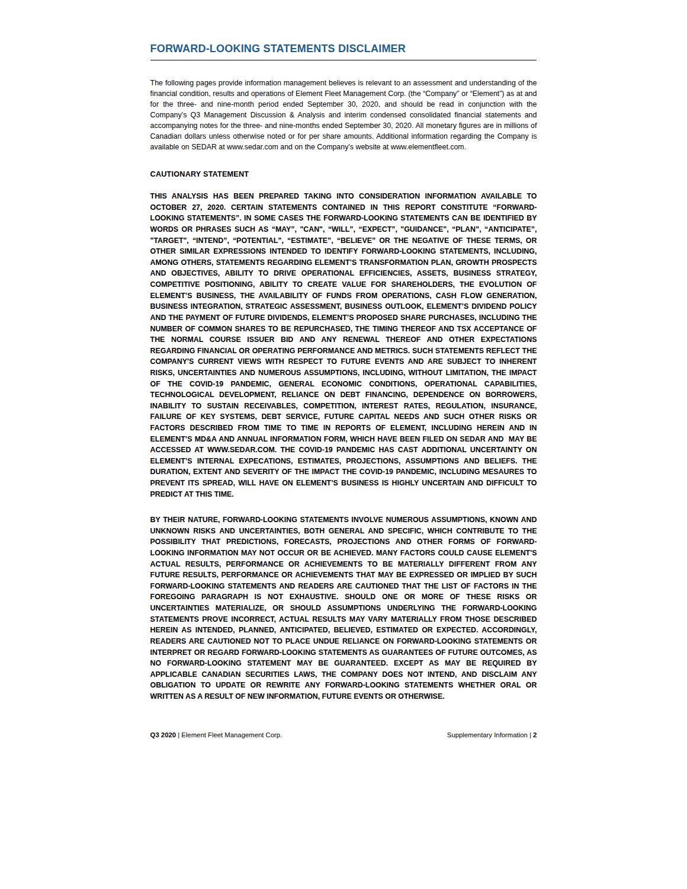FORWARD-LOOKING STATEMENTS DISCLAIMER
The following pages provide information management believes is relevant to an assessment and understanding of the financial condition, results and operations of Element Fleet Management Corp. (the “Company” or “Element”) as at and for the three- and nine-month period ended September 30, 2020, and should be read in conjunction with the Company’s Q3 Management Discussion & Analysis and interim condensed consolidated financial statements and accompanying notes for the three- and nine-months ended September 30, 2020. All monetary figures are in millions of Canadian dollars unless otherwise noted or for per share amounts. Additional information regarding the Company is available on SEDAR at www.sedar.com and on the Company’s website at www.elementfleet.com.
CAUTIONARY STATEMENT
THIS ANALYSIS HAS BEEN PREPARED TAKING INTO CONSIDERATION INFORMATION AVAILABLE TO OCTOBER 27, 2020. CERTAIN STATEMENTS CONTAINED IN THIS REPORT CONSTITUTE “FORWARD-LOOKING STATEMENTS”. IN SOME CASES THE FORWARD-LOOKING STATEMENTS CAN BE IDENTIFIED BY WORDS OR PHRASES SUCH AS “MAY”, "CAN", “WILL”, “EXPECT”, "GUIDANCE", “PLAN”, “ANTICIPATE”, "TARGET", “INTEND”, “POTENTIAL”, “ESTIMATE”, “BELIEVE” OR THE NEGATIVE OF THESE TERMS, OR OTHER SIMILAR EXPRESSIONS INTENDED TO IDENTIFY FORWARD-LOOKING STATEMENTS, INCLUDING, AMONG OTHERS, STATEMENTS REGARDING ELEMENT’S TRANSFORMATION PLAN, GROWTH PROSPECTS AND OBJECTIVES, ABILITY TO DRIVE OPERATIONAL EFFICIENCIES, ASSETS, BUSINESS STRATEGY, COMPETITIVE POSITIONING, ABILITY TO CREATE VALUE FOR SHAREHOLDERS, THE EVOLUTION OF ELEMENT’S BUSINESS, THE AVAILABILITY OF FUNDS FROM OPERATIONS, CASH FLOW GENERATION, BUSINESS INTEGRATION, STRATEGIC ASSESSMENT, BUSINESS OUTLOOK, ELEMENT’S DIVIDEND POLICY AND THE PAYMENT OF FUTURE DIVIDENDS, ELEMENT’S PROPOSED SHARE PURCHASES, INCLUDING THE NUMBER OF COMMON SHARES TO BE REPURCHASED, THE TIMING THEREOF AND TSX ACCEPTANCE OF THE NORMAL COURSE ISSUER BID AND ANY RENEWAL THEREOF AND OTHER EXPECTATIONS REGARDING FINANCIAL OR OPERATING PERFORMANCE AND METRICS. SUCH STATEMENTS REFLECT THE COMPANY'S CURRENT VIEWS WITH RESPECT TO FUTURE EVENTS AND ARE SUBJECT TO INHERENT RISKS, UNCERTAINTIES AND NUMEROUS ASSUMPTIONS, INCLUDING, WITHOUT LIMITATION, THE IMPACT OF THE COVID-19 PANDEMIC, GENERAL ECONOMIC CONDITIONS, OPERATIONAL CAPABILITIES, TECHNOLOGICAL DEVELOPMENT, RELIANCE ON DEBT FINANCING, DEPENDENCE ON BORROWERS, INABILITY TO SUSTAIN RECEIVABLES, COMPETITION, INTEREST RATES, REGULATION, INSURANCE, FAILURE OF KEY SYSTEMS, DEBT SERVICE, FUTURE CAPITAL NEEDS AND SUCH OTHER RISKS OR FACTORS DESCRIBED FROM TIME TO TIME IN REPORTS OF ELEMENT, INCLUDING HEREIN AND IN ELEMENT’S MD&A AND ANNUAL INFORMATION FORM, WHICH HAVE BEEN FILED ON SEDAR AND MAY BE ACCESSED AT WWW.SEDAR.COM. THE COVID-19 PANDEMIC HAS CAST ADDITIONAL UNCERTAINTY ON ELEMENT’S INTERNAL EXPECATIONS, ESTIMATES, PROJECTIONS, ASSUMPTIONS AND BELIEFS. THE DURATION, EXTENT AND SEVERITY OF THE IMPACT THE COVID-19 PANDEMIC, INCLUDING MESAURES TO PREVENT ITS SPREAD, WILL HAVE ON ELEMENT’S BUSINESS IS HIGHLY UNCERTAIN AND DIFFICULT TO PREDICT AT THIS TIME.
BY THEIR NATURE, FORWARD-LOOKING STATEMENTS INVOLVE NUMEROUS ASSUMPTIONS, KNOWN AND UNKNOWN RISKS AND UNCERTAINTIES, BOTH GENERAL AND SPECIFIC, WHICH CONTRIBUTE TO THE POSSIBILITY THAT PREDICTIONS, FORECASTS, PROJECTIONS AND OTHER FORMS OF FORWARD-LOOKING INFORMATION MAY NOT OCCUR OR BE ACHIEVED. MANY FACTORS COULD CAUSE ELEMENT'S ACTUAL RESULTS, PERFORMANCE OR ACHIEVEMENTS TO BE MATERIALLY DIFFERENT FROM ANY FUTURE RESULTS, PERFORMANCE OR ACHIEVEMENTS THAT MAY BE EXPRESSED OR IMPLIED BY SUCH FORWARD-LOOKING STATEMENTS AND READERS ARE CAUTIONED THAT THE LIST OF FACTORS IN THE FOREGOING PARAGRAPH IS NOT EXHAUSTIVE. SHOULD ONE OR MORE OF THESE RISKS OR UNCERTAINTIES MATERIALIZE, OR SHOULD ASSUMPTIONS UNDERLYING THE FORWARD-LOOKING STATEMENTS PROVE INCORRECT, ACTUAL RESULTS MAY VARY MATERIALLY FROM THOSE DESCRIBED HEREIN AS INTENDED, PLANNED, ANTICIPATED, BELIEVED, ESTIMATED OR EXPECTED. ACCORDINGLY, READERS ARE CAUTIONED NOT TO PLACE UNDUE RELIANCE ON FORWARD-LOOKING STATEMENTS OR INTERPRET OR REGARD FORWARD-LOOKING STATEMENTS AS GUARANTEES OF FUTURE OUTCOMES, AS NO FORWARD-LOOKING STATEMENT MAY BE GUARANTEED. EXCEPT AS MAY BE REQUIRED BY APPLICABLE CANADIAN SECURITIES LAWS, THE COMPANY DOES NOT INTEND, AND DISCLAIM ANY OBLIGATION TO UPDATE OR REWRITE ANY FORWARD-LOOKING STATEMENTS WHETHER ORAL OR WRITTEN AS A RESULT OF NEW INFORMATION, FUTURE EVENTS OR OTHERWISE.
Q3 2020 | Element Fleet Management Corp.
Supplementary Information | 2